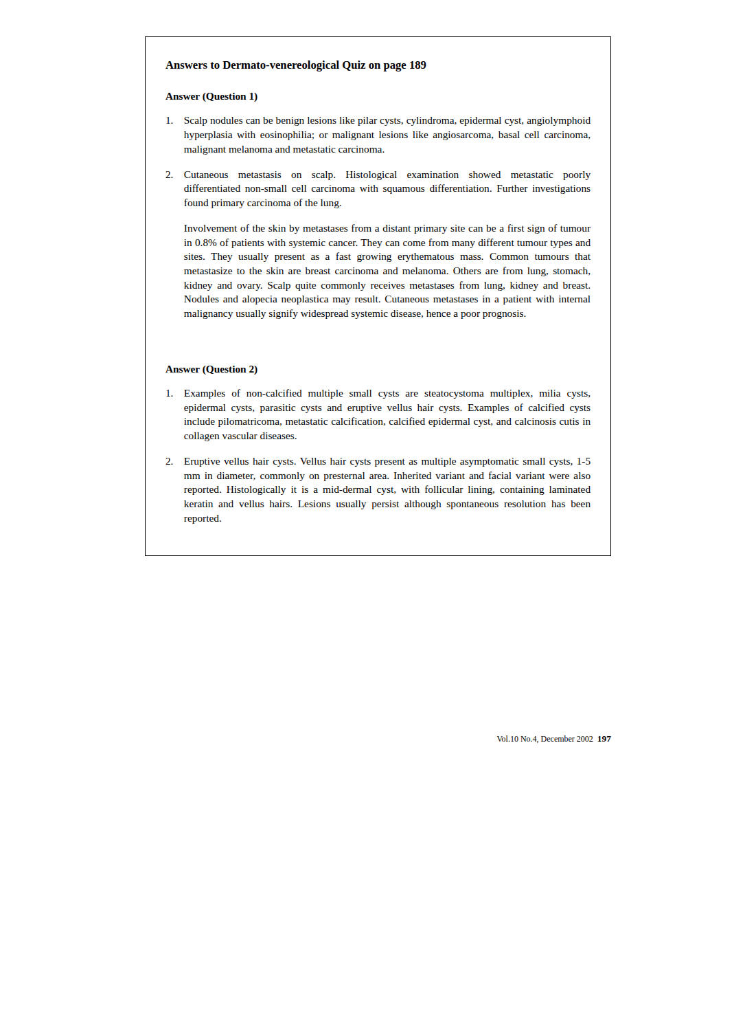Answers to Dermato-venereological Quiz on page 189
Answer (Question 1)
1.
Scalp nodules can be benign lesions like pilar cysts, cylindroma, epidermal cyst, angiolymphoid hyperplasia with eosinophilia; or malignant lesions like angiosarcoma, basal cell carcinoma, malignant melanoma and metastatic carcinoma.
2.
Cutaneous metastasis on scalp. Histological examination showed metastatic poorly differentiated non-small cell carcinoma with squamous differentiation. Further investigations found primary carcinoma of the lung.
Involvement of the skin by metastases from a distant primary site can be a first sign of tumour in 0.8% of patients with systemic cancer. They can come from many different tumour types and sites. They usually present as a fast growing erythematous mass. Common tumours that metastasize to the skin are breast carcinoma and melanoma. Others are from lung, stomach, kidney and ovary. Scalp quite commonly receives metastases from lung, kidney and breast. Nodules and alopecia neoplastica may result. Cutaneous metastases in a patient with internal malignancy usually signify widespread systemic disease, hence a poor prognosis.
Answer (Question 2)
1.
Examples of non-calcified multiple small cysts are steatocystoma multiplex, milia cysts, epidermal cysts, parasitic cysts and eruptive vellus hair cysts. Examples of calcified cysts include pilomatricoma, metastatic calcification, calcified epidermal cyst, and calcinosis cutis in collagen vascular diseases.
2.
Eruptive vellus hair cysts. Vellus hair cysts present as multiple asymptomatic small cysts, 1-5 mm in diameter, commonly on presternal area. Inherited variant and facial variant were also reported. Histologically it is a mid-dermal cyst, with follicular lining, containing laminated keratin and vellus hairs. Lesions usually persist although spontaneous resolution has been reported.
Vol.10 No.4, December 2002 197